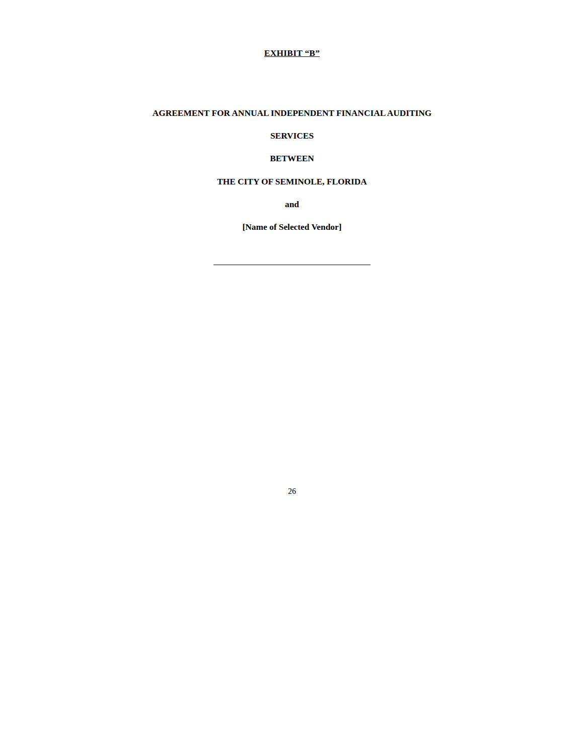EXHIBIT “B”
AGREEMENT FOR ANNUAL INDEPENDENT FINANCIAL AUDITING SERVICES
BETWEEN
THE CITY OF SEMINOLE, FLORIDA
and
[Name of Selected Vendor]
26